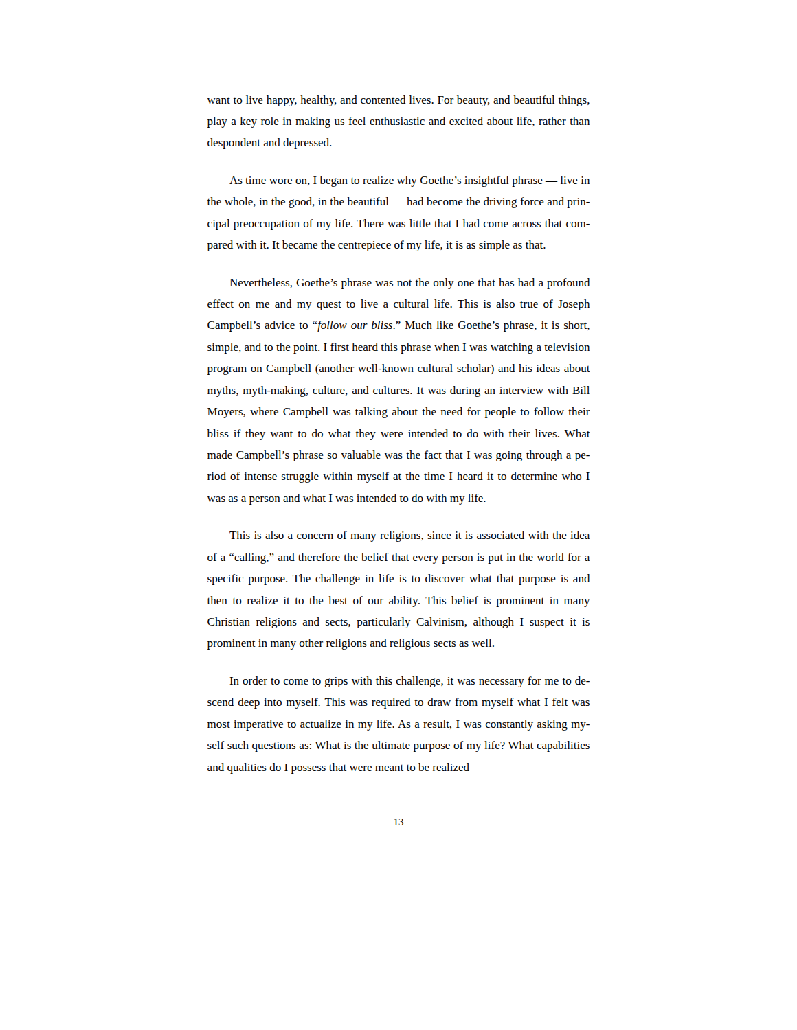want to live happy, healthy, and contented lives. For beauty, and beautiful things, play a key role in making us feel enthusiastic and excited about life, rather than despondent and depressed.
As time wore on, I began to realize why Goethe’s insightful phrase — live in the whole, in the good, in the beautiful — had become the driving force and principal preoccupation of my life. There was little that I had come across that compared with it. It became the centrepiece of my life, it is as simple as that.
Nevertheless, Goethe’s phrase was not the only one that has had a profound effect on me and my quest to live a cultural life. This is also true of Joseph Campbell’s advice to “follow our bliss.” Much like Goethe’s phrase, it is short, simple, and to the point. I first heard this phrase when I was watching a television program on Campbell (another well-known cultural scholar) and his ideas about myths, myth-making, culture, and cultures. It was during an interview with Bill Moyers, where Campbell was talking about the need for people to follow their bliss if they want to do what they were intended to do with their lives. What made Campbell’s phrase so valuable was the fact that I was going through a period of intense struggle within myself at the time I heard it to determine who I was as a person and what I was intended to do with my life.
This is also a concern of many religions, since it is associated with the idea of a “calling,” and therefore the belief that every person is put in the world for a specific purpose. The challenge in life is to discover what that purpose is and then to realize it to the best of our ability. This belief is prominent in many Christian religions and sects, particularly Calvinism, although I suspect it is prominent in many other religions and religious sects as well.
In order to come to grips with this challenge, it was necessary for me to descend deep into myself. This was required to draw from myself what I felt was most imperative to actualize in my life. As a result, I was constantly asking myself such questions as: What is the ultimate purpose of my life? What capabilities and qualities do I possess that were meant to be realized
13